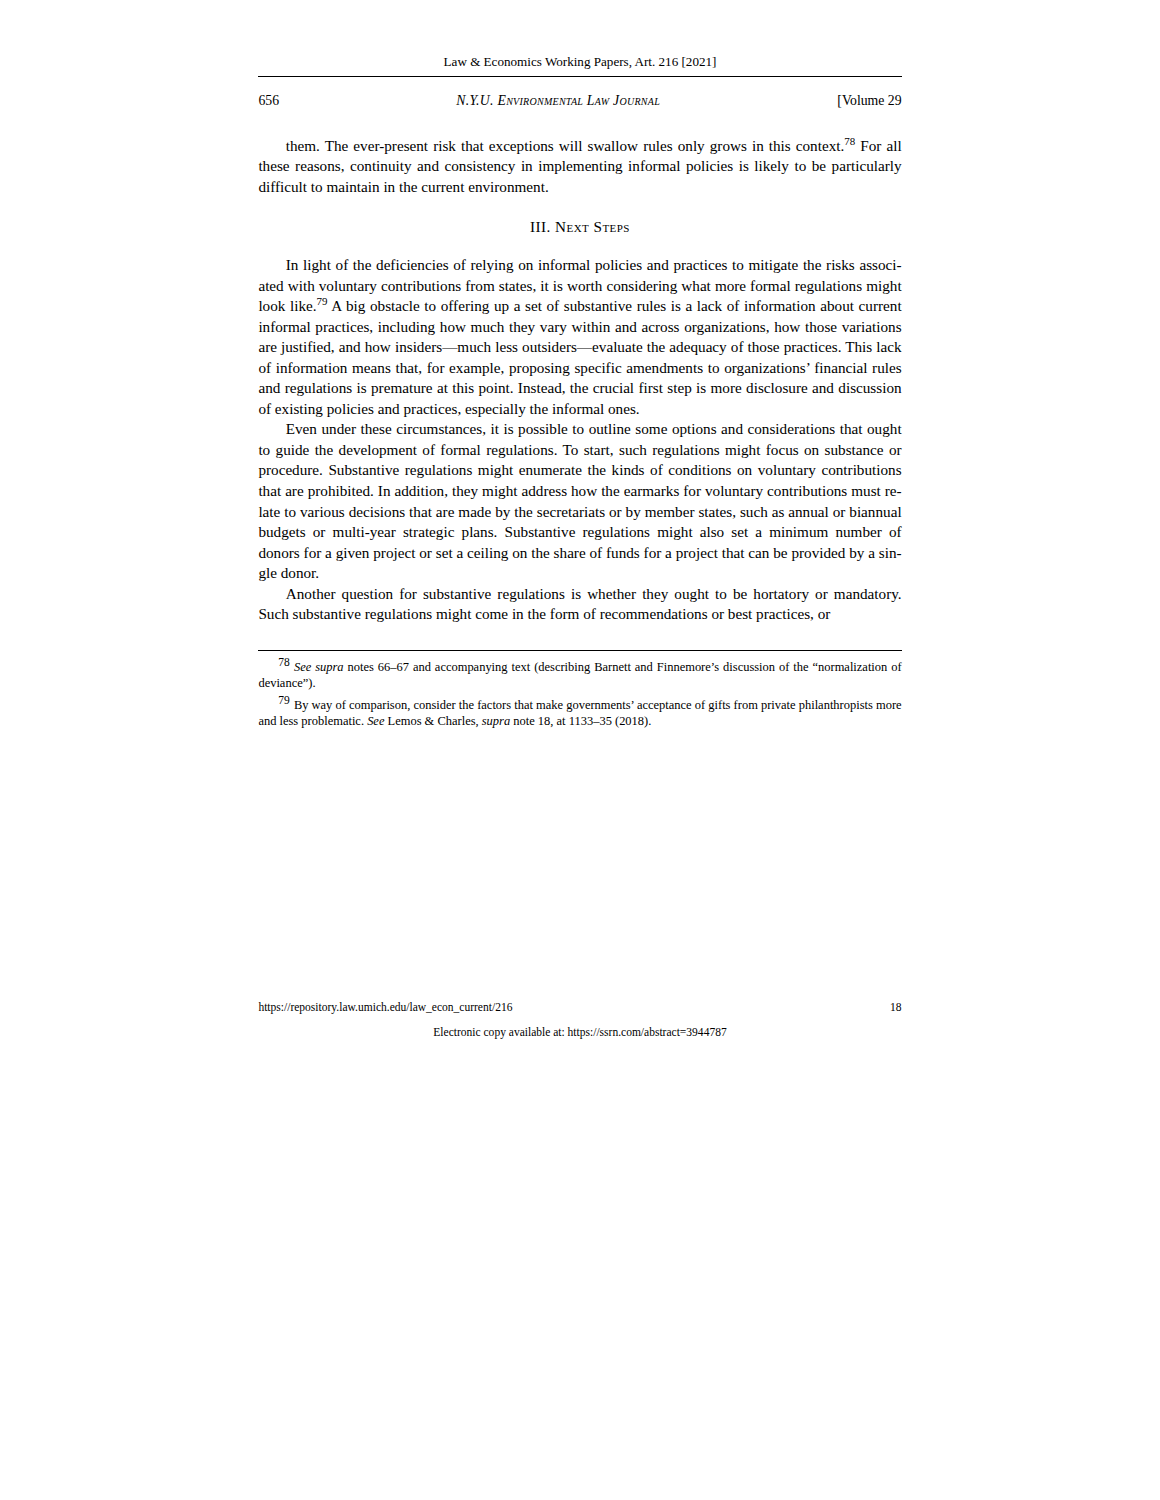Law & Economics Working Papers, Art. 216 [2021]
656 N.Y.U. Environmental Law Journal [Volume 29
them. The ever-present risk that exceptions will swallow rules only grows in this context.78 For all these reasons, continuity and consistency in implementing informal policies is likely to be particularly difficult to maintain in the current environment.
III. Next Steps
In light of the deficiencies of relying on informal policies and practices to mitigate the risks associated with voluntary contributions from states, it is worth considering what more formal regulations might look like.79 A big obstacle to offering up a set of substantive rules is a lack of information about current informal practices, including how much they vary within and across organizations, how those variations are justified, and how insiders—much less outsiders—evaluate the adequacy of those practices. This lack of information means that, for example, proposing specific amendments to organizations’ financial rules and regulations is premature at this point. Instead, the crucial first step is more disclosure and discussion of existing policies and practices, especially the informal ones.
Even under these circumstances, it is possible to outline some options and considerations that ought to guide the development of formal regulations. To start, such regulations might focus on substance or procedure. Substantive regulations might enumerate the kinds of conditions on voluntary contributions that are prohibited. In addition, they might address how the earmarks for voluntary contributions must relate to various decisions that are made by the secretariats or by member states, such as annual or biannual budgets or multi-year strategic plans. Substantive regulations might also set a minimum number of donors for a given project or set a ceiling on the share of funds for a project that can be provided by a single donor.
Another question for substantive regulations is whether they ought to be hortatory or mandatory. Such substantive regulations might come in the form of recommendations or best practices, or
78 See supra notes 66–67 and accompanying text (describing Barnett and Finnemore’s discussion of the “normalization of deviance”).
79 By way of comparison, consider the factors that make governments’ acceptance of gifts from private philanthropists more and less problematic. See Lemos & Charles, supra note 18, at 1133–35 (2018).
https://repository.law.umich.edu/law_econ_current/216 18
Electronic copy available at: https://ssrn.com/abstract=3944787